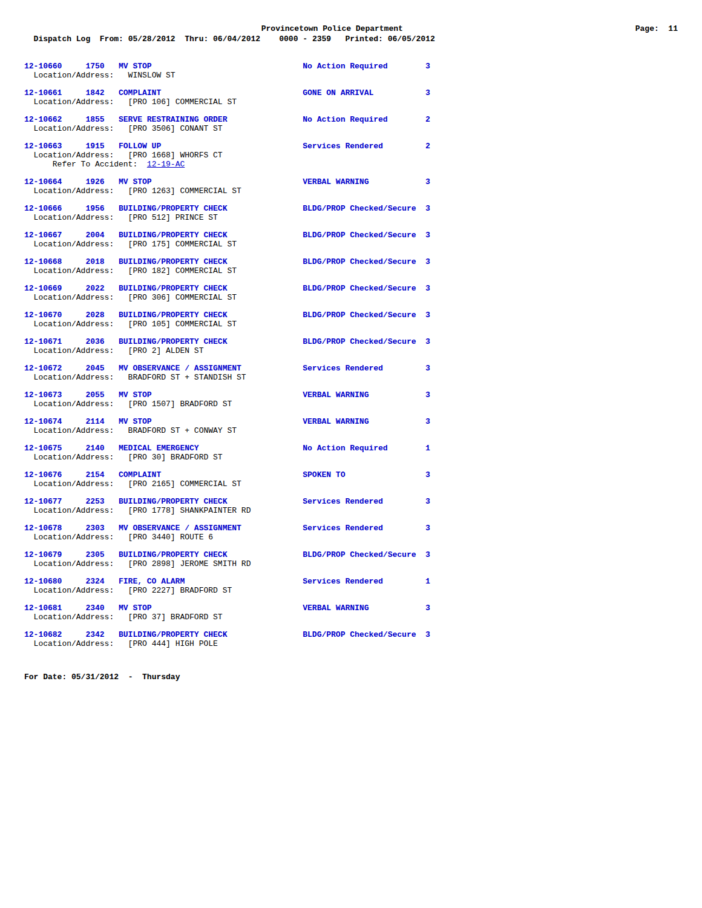Provincetown Police Department Page: 11
Dispatch Log From: 05/28/2012 Thru: 06/04/2012 0000 - 2359 Printed: 06/05/2012
12-106601750 MV STOP No Action Required 3
Location/Address: WINSLOW ST
12-106611842 COMPLAINT GONE ON ARRIVAL 3
Location/Address: [PRO 106] COMMERCIAL ST
12-106621855 SERVE RESTRAINING ORDER No Action Required 2
Location/Address: [PRO 3506] CONANT ST
12-106631915 FOLLOW UP Services Rendered 2
Location/Address: [PRO 1668] WHORFS CT
Refer To Accident: 12-19-AC
12-106641926 MV STOP VERBAL WARNING 3
Location/Address: [PRO 1263] COMMERCIAL ST
12-106661956 BUILDING/PROPERTY CHECK BLDG/PROP Checked/Secure 3
Location/Address: [PRO 512] PRINCE ST
12-106672004 BUILDING/PROPERTY CHECK BLDG/PROP Checked/Secure 3
Location/Address: [PRO 175] COMMERCIAL ST
12-106682018 BUILDING/PROPERTY CHECK BLDG/PROP Checked/Secure 3
Location/Address: [PRO 182] COMMERCIAL ST
12-106692022 BUILDING/PROPERTY CHECK BLDG/PROP Checked/Secure 3
Location/Address: [PRO 306] COMMERCIAL ST
12-106702028 BUILDING/PROPERTY CHECK BLDG/PROP Checked/Secure 3
Location/Address: [PRO 105] COMMERCIAL ST
12-106712036 BUILDING/PROPERTY CHECK BLDG/PROP Checked/Secure 3
Location/Address: [PRO 2] ALDEN ST
12-106722045 MV OBSERVANCE / ASSIGNMENT Services Rendered 3
Location/Address: BRADFORD ST + STANDISH ST
12-106732055 MV STOP VERBAL WARNING 3
Location/Address: [PRO 1507] BRADFORD ST
12-106742114 MV STOP VERBAL WARNING 3
Location/Address: BRADFORD ST + CONWAY ST
12-106752140 MEDICAL EMERGENCY No Action Required 1
Location/Address: [PRO 30] BRADFORD ST
12-106762154 COMPLAINT SPOKEN TO 3
Location/Address: [PRO 2165] COMMERCIAL ST
12-106772253 BUILDING/PROPERTY CHECK Services Rendered 3
Location/Address: [PRO 1778] SHANKPAINTER RD
12-106782303 MV OBSERVANCE / ASSIGNMENT Services Rendered 3
Location/Address: [PRO 3440] ROUTE 6
12-106792305 BUILDING/PROPERTY CHECK BLDG/PROP Checked/Secure 3
Location/Address: [PRO 2898] JEROME SMITH RD
12-106802324 FIRE, CO ALARM Services Rendered 1
Location/Address: [PRO 2227] BRADFORD ST
12-106812340 MV STOP VERBAL WARNING 3
Location/Address: [PRO 37] BRADFORD ST
12-106822342 BUILDING/PROPERTY CHECK BLDG/PROP Checked/Secure 3
Location/Address: [PRO 444] HIGH POLE
For Date: 05/31/2012 - Thursday